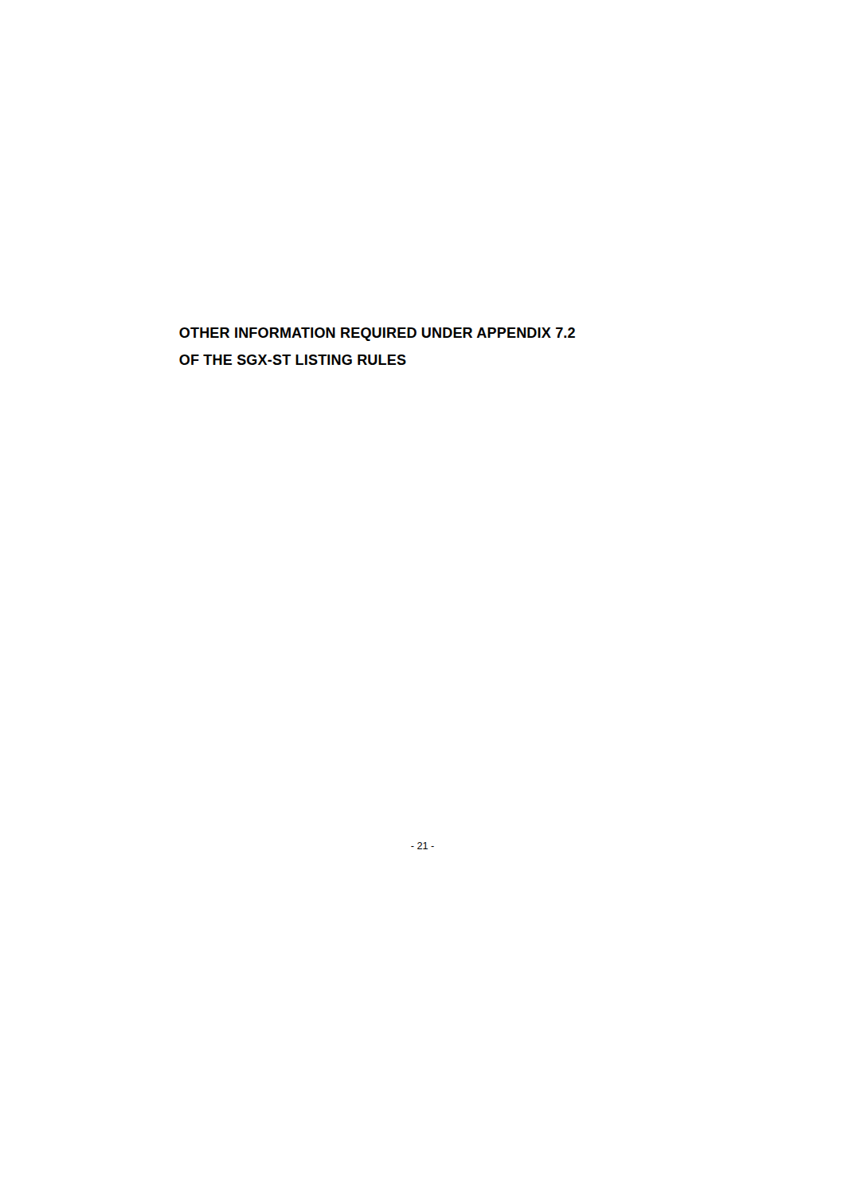OTHER INFORMATION REQUIRED UNDER APPENDIX 7.2
OF THE SGX-ST LISTING RULES
- 21 -